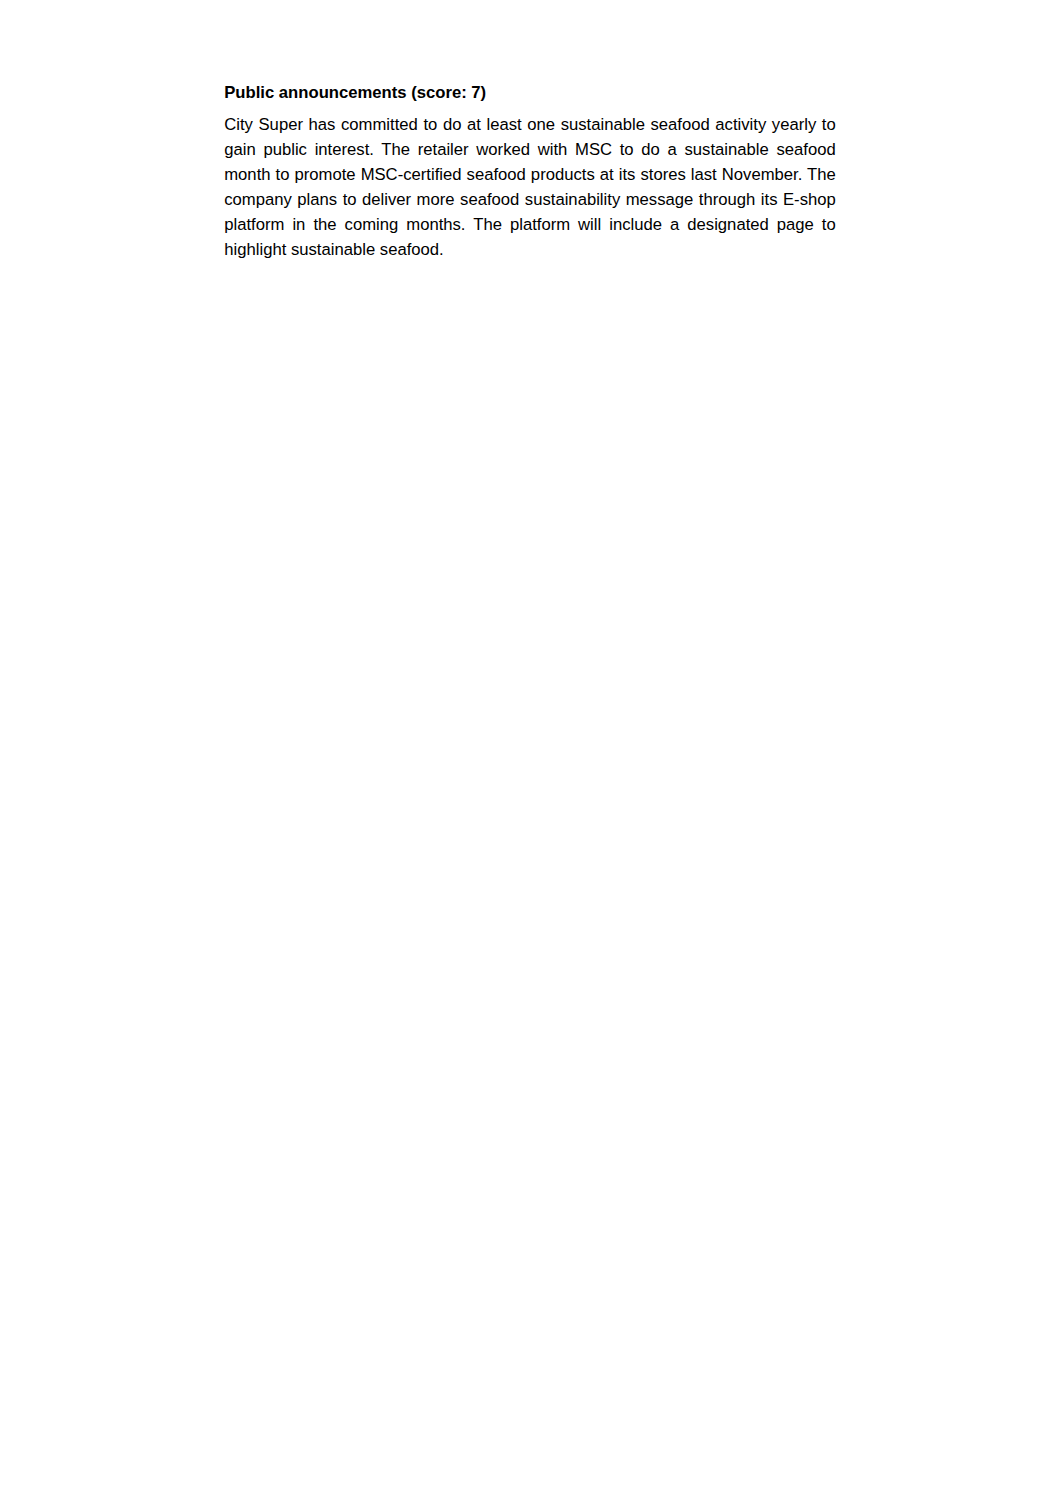Public announcements (score: 7)
City Super has committed to do at least one sustainable seafood activity yearly to gain public interest. The retailer worked with MSC to do a sustainable seafood month to promote MSC-certified seafood products at its stores last November. The company plans to deliver more seafood sustainability message through its E-shop platform in the coming months. The platform will include a designated page to highlight sustainable seafood.